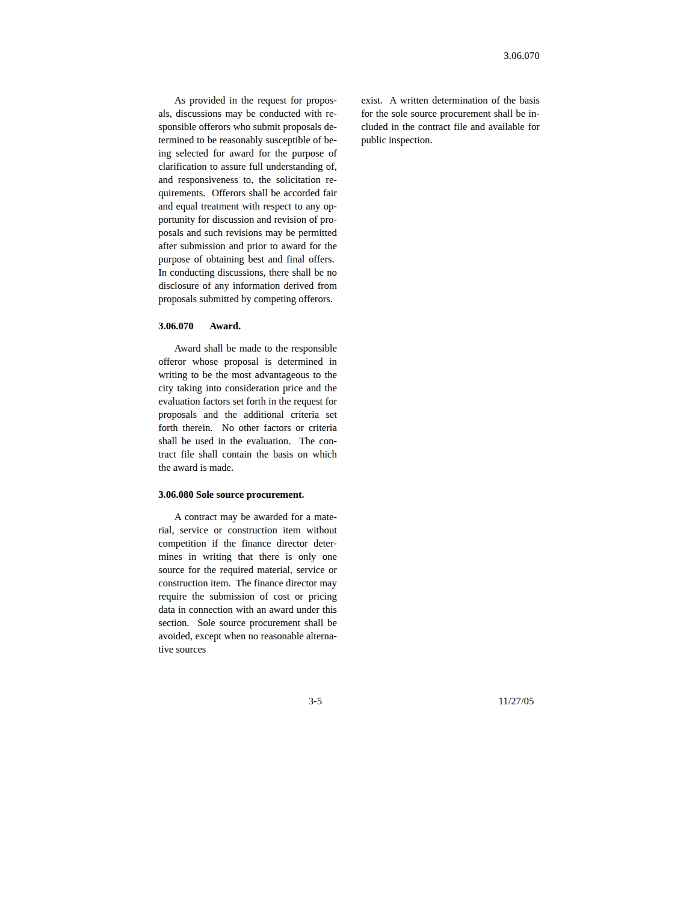3.06.070
As provided in the request for proposals, discussions may be conducted with responsible offerors who submit proposals determined to be reasonably susceptible of being selected for award for the purpose of clarification to assure full understanding of, and responsiveness to, the solicitation requirements. Offerors shall be accorded fair and equal treatment with respect to any opportunity for discussion and revision of proposals and such revisions may be permitted after submission and prior to award for the purpose of obtaining best and final offers. In conducting discussions, there shall be no disclosure of any information derived from proposals submitted by competing offerors.
3.06.070 Award.
Award shall be made to the responsible offeror whose proposal is determined in writing to be the most advantageous to the city taking into consideration price and the evaluation factors set forth in the request for proposals and the additional criteria set forth therein. No other factors or criteria shall be used in the evaluation. The contract file shall contain the basis on which the award is made.
3.06.080 Sole source procurement.
A contract may be awarded for a material, service or construction item without competition if the finance director determines in writing that there is only one source for the required material, service or construction item. The finance director may require the submission of cost or pricing data in connection with an award under this section. Sole source procurement shall be avoided, except when no reasonable alternative sources
exist. A written determination of the basis for the sole source procurement shall be included in the contract file and available for public inspection.
3-5
11/27/05